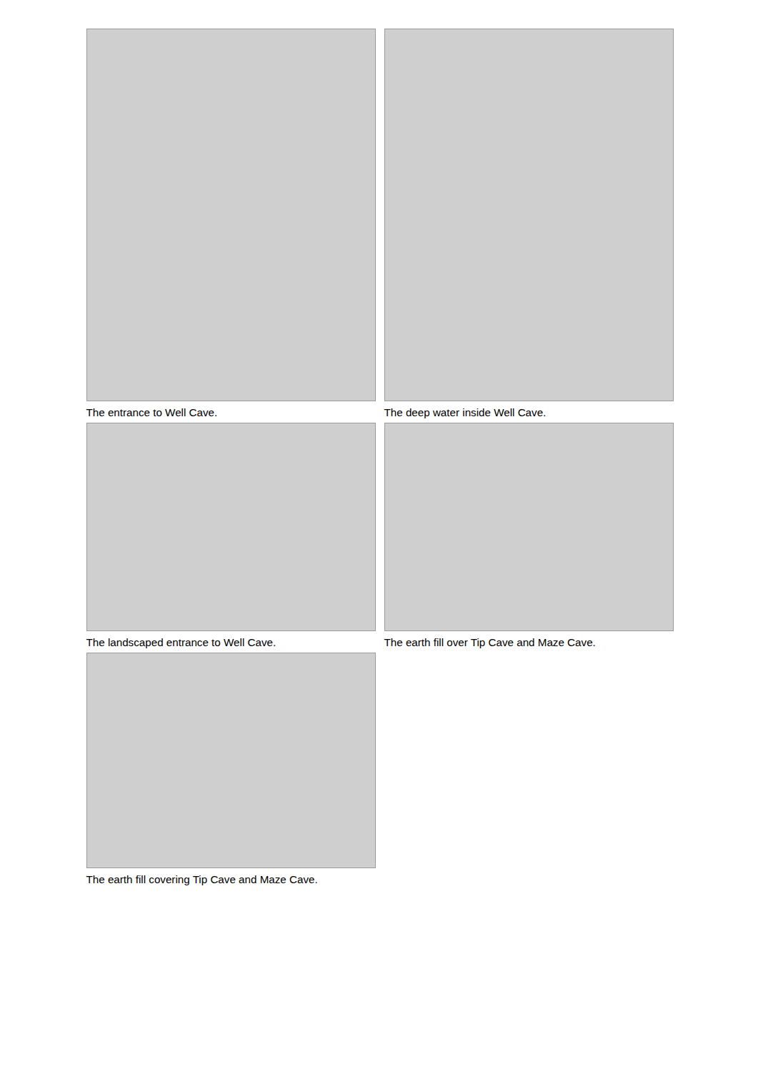The entrance to Well Cave.
The deep water inside Well Cave.
The landscaped entrance to Well Cave.
The earth fill over Tip Cave and Maze Cave.
The earth fill covering Tip Cave and Maze Cave.